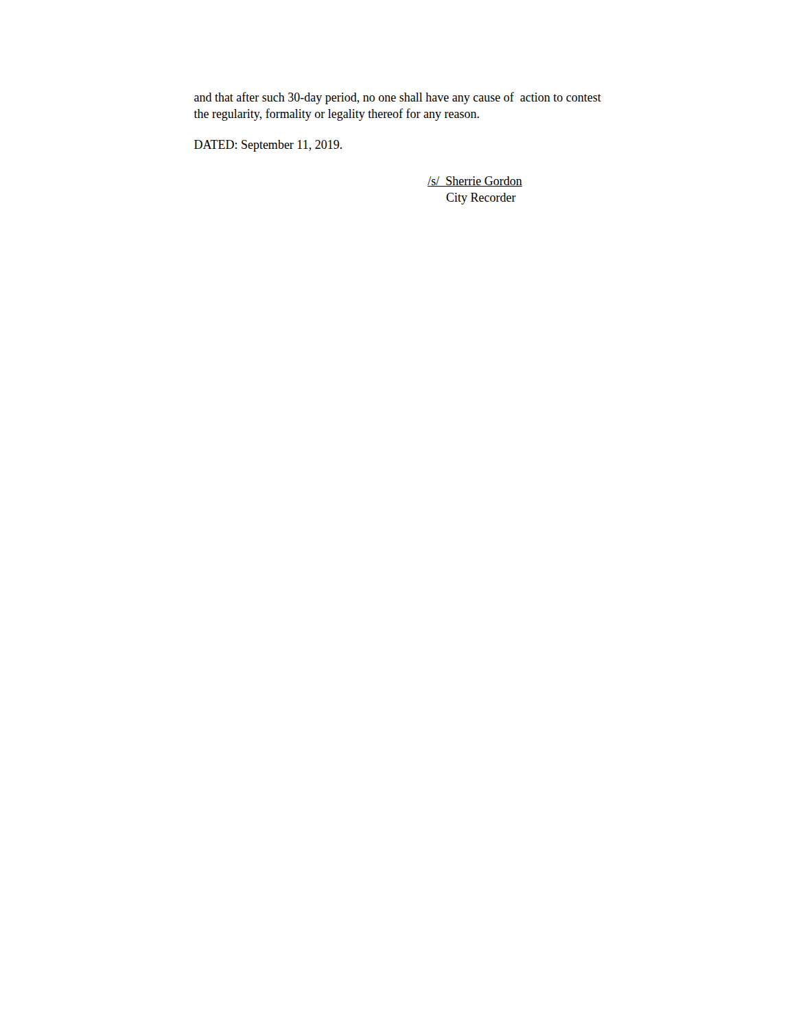and that after such 30-day period, no one shall have any cause of action to contest the regularity, formality or legality thereof for any reason.
DATED: September 11, 2019.
/s/ Sherrie Gordon
City Recorder